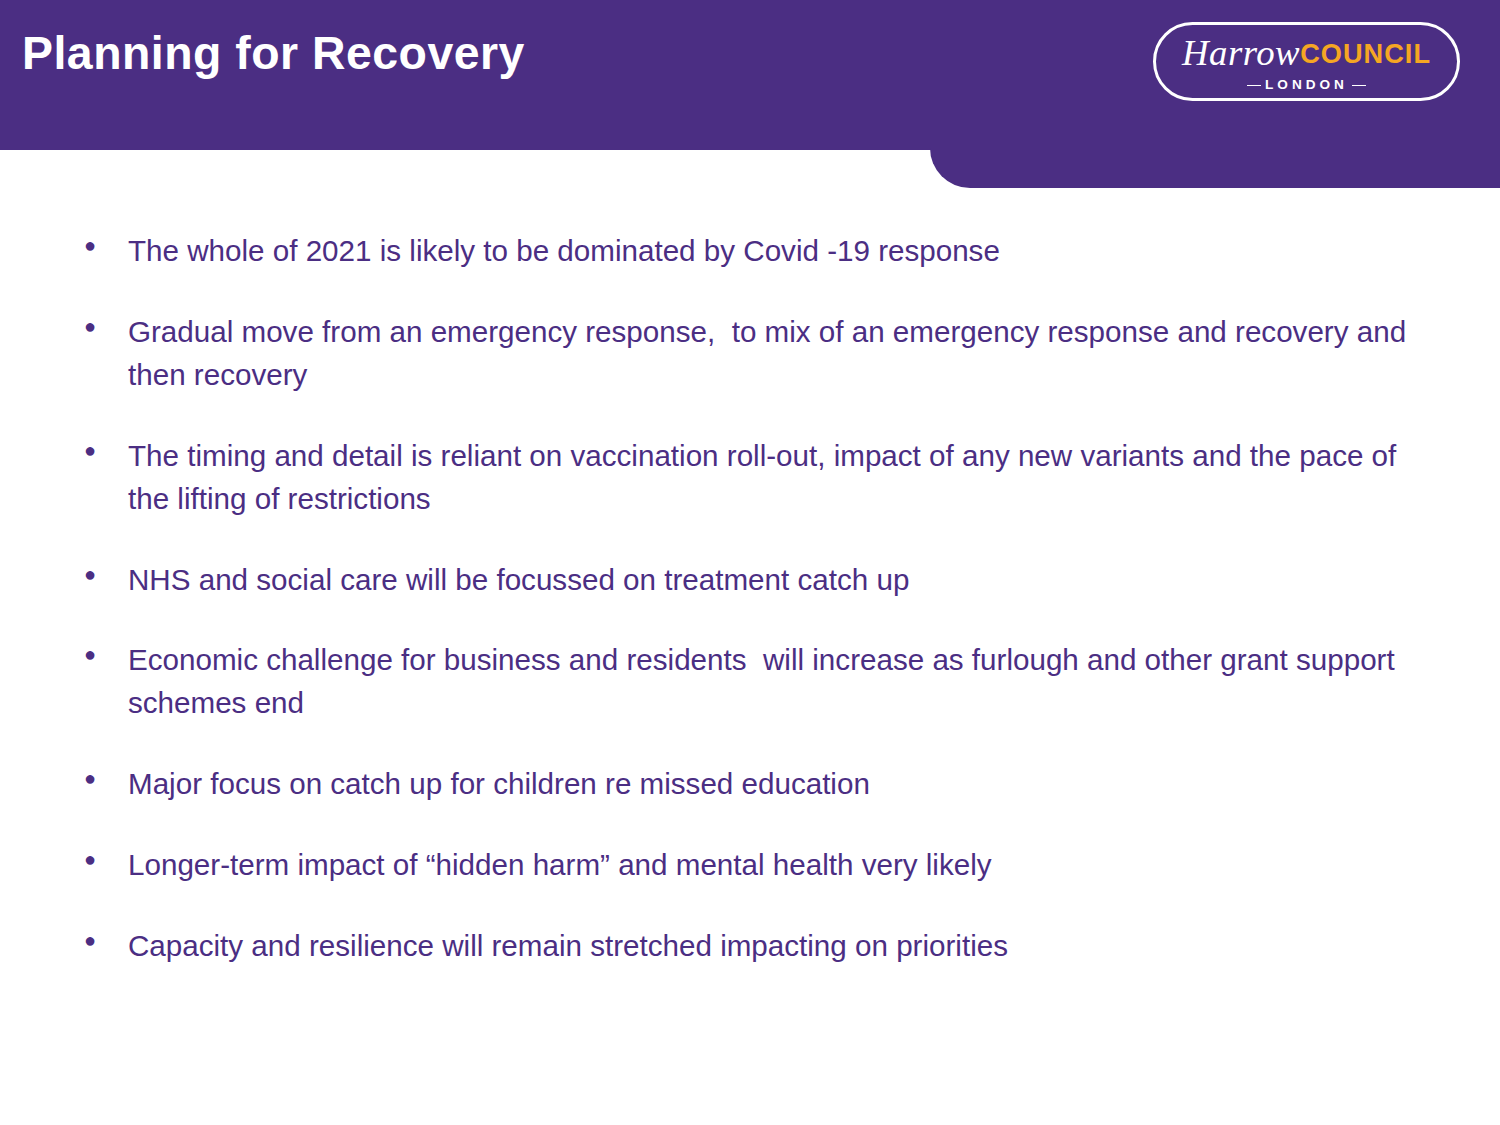Planning for Recovery
Harrow COUNCIL
LONDON
The whole of 2021 is likely to be dominated by Covid -19 response
Gradual move from an emergency response, to mix of an emergency response and recovery and then recovery
The timing and detail is reliant on vaccination roll-out, impact of any new variants and the pace of the lifting of restrictions
NHS and social care will be focussed on treatment catch up
Economic challenge for business and residents will increase as furlough and other grant support schemes end
Major focus on catch up for children re missed education
Longer-term impact of “hidden harm” and mental health very likely
Capacity and resilience will remain stretched impacting on priorities